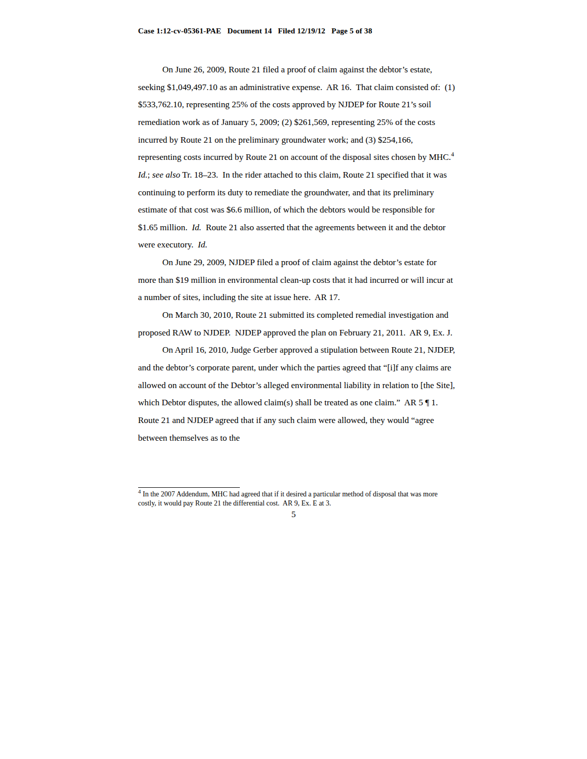Case 1:12-cv-05361-PAE Document 14 Filed 12/19/12 Page 5 of 38
On June 26, 2009, Route 21 filed a proof of claim against the debtor’s estate, seeking $1,049,497.10 as an administrative expense. AR 16. That claim consisted of: (1) $533,762.10, representing 25% of the costs approved by NJDEP for Route 21’s soil remediation work as of January 5, 2009; (2) $261,569, representing 25% of the costs incurred by Route 21 on the preliminary groundwater work; and (3) $254,166, representing costs incurred by Route 21 on account of the disposal sites chosen by MHC.4 Id.; see also Tr. 18–23. In the rider attached to this claim, Route 21 specified that it was continuing to perform its duty to remediate the groundwater, and that its preliminary estimate of that cost was $6.6 million, of which the debtors would be responsible for $1.65 million. Id. Route 21 also asserted that the agreements between it and the debtor were executory. Id.
On June 29, 2009, NJDEP filed a proof of claim against the debtor’s estate for more than $19 million in environmental clean-up costs that it had incurred or will incur at a number of sites, including the site at issue here. AR 17.
On March 30, 2010, Route 21 submitted its completed remedial investigation and proposed RAW to NJDEP. NJDEP approved the plan on February 21, 2011. AR 9, Ex. J.
On April 16, 2010, Judge Gerber approved a stipulation between Route 21, NJDEP, and the debtor’s corporate parent, under which the parties agreed that “[i]f any claims are allowed on account of the Debtor’s alleged environmental liability in relation to [the Site], which Debtor disputes, the allowed claim(s) shall be treated as one claim.” AR 5 ¶ 1. Route 21 and NJDEP agreed that if any such claim were allowed, they would “agree between themselves as to the
4 In the 2007 Addendum, MHC had agreed that if it desired a particular method of disposal that was more costly, it would pay Route 21 the differential cost. AR 9, Ex. E at 3.
5